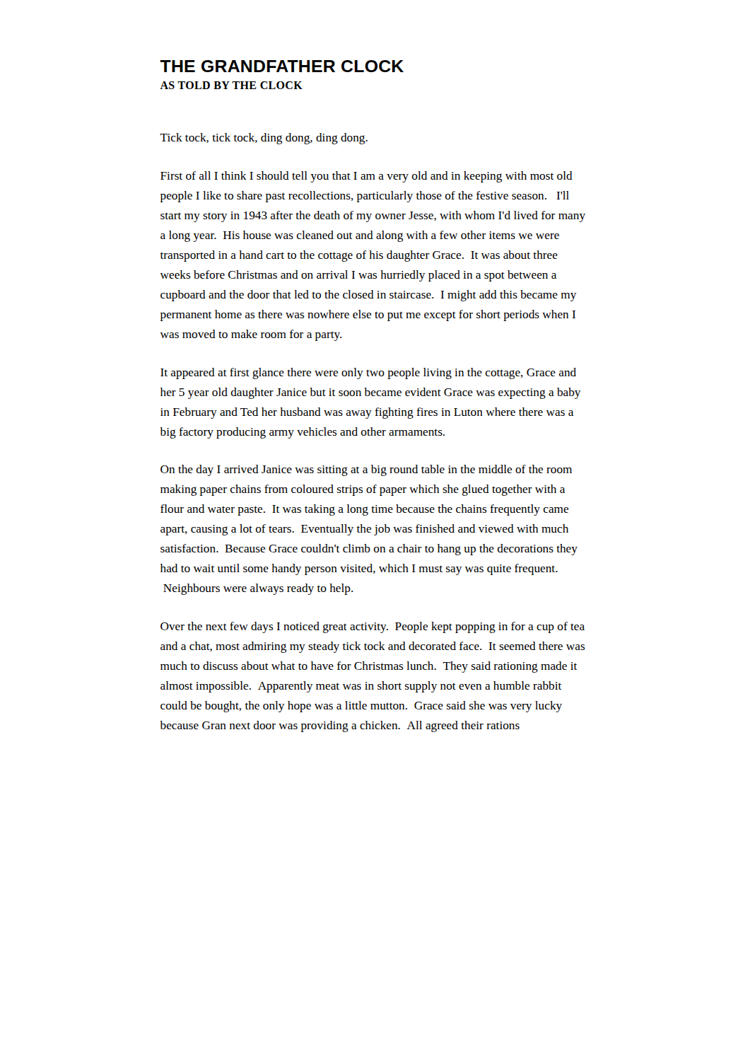The Grandfather Clock
As told by the clock
Tick tock, tick tock, ding dong, ding dong.
First of all I think I should tell you that I am a very old and in keeping with most old people I like to share past recollections, particularly those of the festive season. I'll start my story in 1943 after the death of my owner Jesse, with whom I'd lived for many a long year. His house was cleaned out and along with a few other items we were transported in a hand cart to the cottage of his daughter Grace. It was about three weeks before Christmas and on arrival I was hurriedly placed in a spot between a cupboard and the door that led to the closed in staircase. I might add this became my permanent home as there was nowhere else to put me except for short periods when I was moved to make room for a party.
It appeared at first glance there were only two people living in the cottage, Grace and her 5 year old daughter Janice but it soon became evident Grace was expecting a baby in February and Ted her husband was away fighting fires in Luton where there was a big factory producing army vehicles and other armaments.
On the day I arrived Janice was sitting at a big round table in the middle of the room making paper chains from coloured strips of paper which she glued together with a flour and water paste. It was taking a long time because the chains frequently came apart, causing a lot of tears. Eventually the job was finished and viewed with much satisfaction. Because Grace couldn't climb on a chair to hang up the decorations they had to wait until some handy person visited, which I must say was quite frequent. Neighbours were always ready to help.
Over the next few days I noticed great activity. People kept popping in for a cup of tea and a chat, most admiring my steady tick tock and decorated face. It seemed there was much to discuss about what to have for Christmas lunch. They said rationing made it almost impossible. Apparently meat was in short supply not even a humble rabbit could be bought, the only hope was a little mutton. Grace said she was very lucky because Gran next door was providing a chicken. All agreed their rations